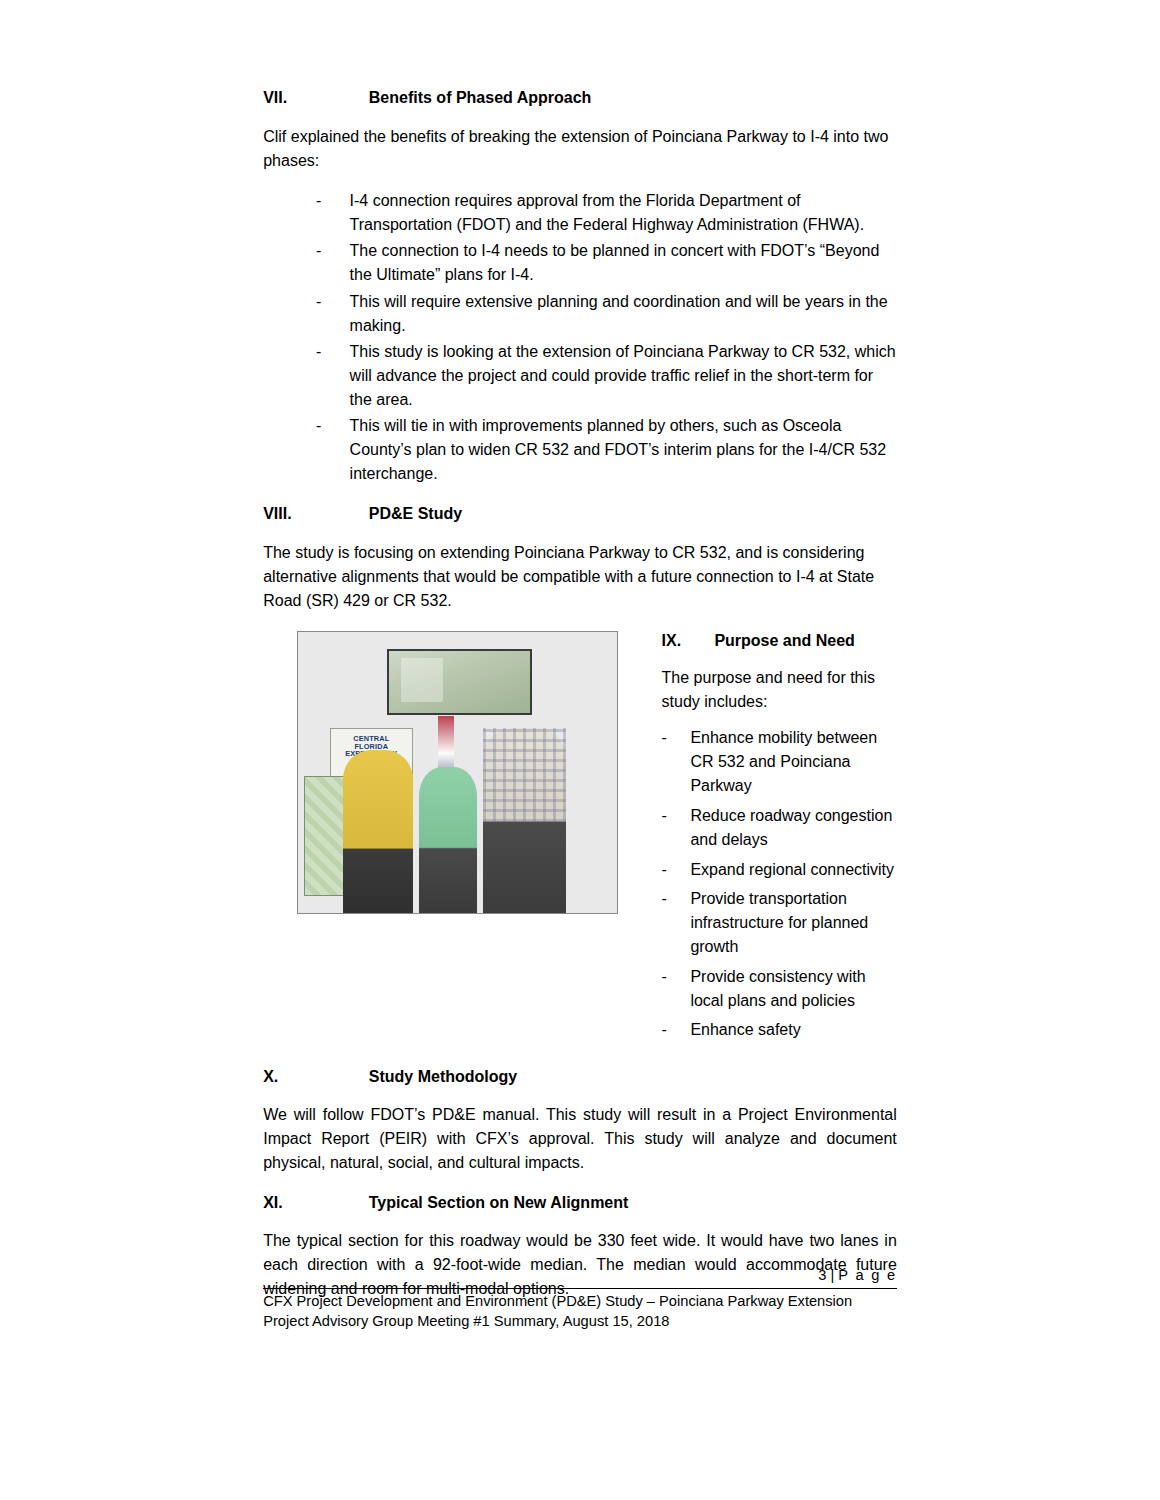VII. Benefits of Phased Approach
Clif explained the benefits of breaking the extension of Poinciana Parkway to I-4 into two phases:
I-4 connection requires approval from the Florida Department of Transportation (FDOT) and the Federal Highway Administration (FHWA).
The connection to I-4 needs to be planned in concert with FDOT’s “Beyond the Ultimate” plans for I-4.
This will require extensive planning and coordination and will be years in the making.
This study is looking at the extension of Poinciana Parkway to CR 532, which will advance the project and could provide traffic relief in the short-term for the area.
This will tie in with improvements planned by others, such as Osceola County’s plan to widen CR 532 and FDOT’s interim plans for the I-4/CR 532 interchange.
VIII. PD&E Study
The study is focusing on extending Poinciana Parkway to CR 532, and is considering alternative alignments that would be compatible with a future connection to I-4 at State Road (SR) 429 or CR 532.
CENTRAL
FLORIDA
EXPRESSWAY
AUTHORITY
IX. Purpose and Need
The purpose and need for this study includes:
Enhance mobility between CR 532 and Poinciana Parkway
Reduce roadway congestion and delays
Expand regional connectivity
Provide transportation infrastructure for planned growth
Provide consistency with local plans and policies
Enhance safety
X. Study Methodology
We will follow FDOT’s PD&E manual. This study will result in a Project Environmental Impact Report (PEIR) with CFX’s approval. This study will analyze and document physical, natural, social, and cultural impacts.
XI. Typical Section on New Alignment
The typical section for this roadway would be 330 feet wide. It would have two lanes in each direction with a 92-foot-wide median. The median would accommodate future widening and room for multi-modal options.
3 | P a g e
CFX Project Development and Environment (PD&E) Study – Poinciana Parkway Extension
Project Advisory Group Meeting #1 Summary, August 15, 2018